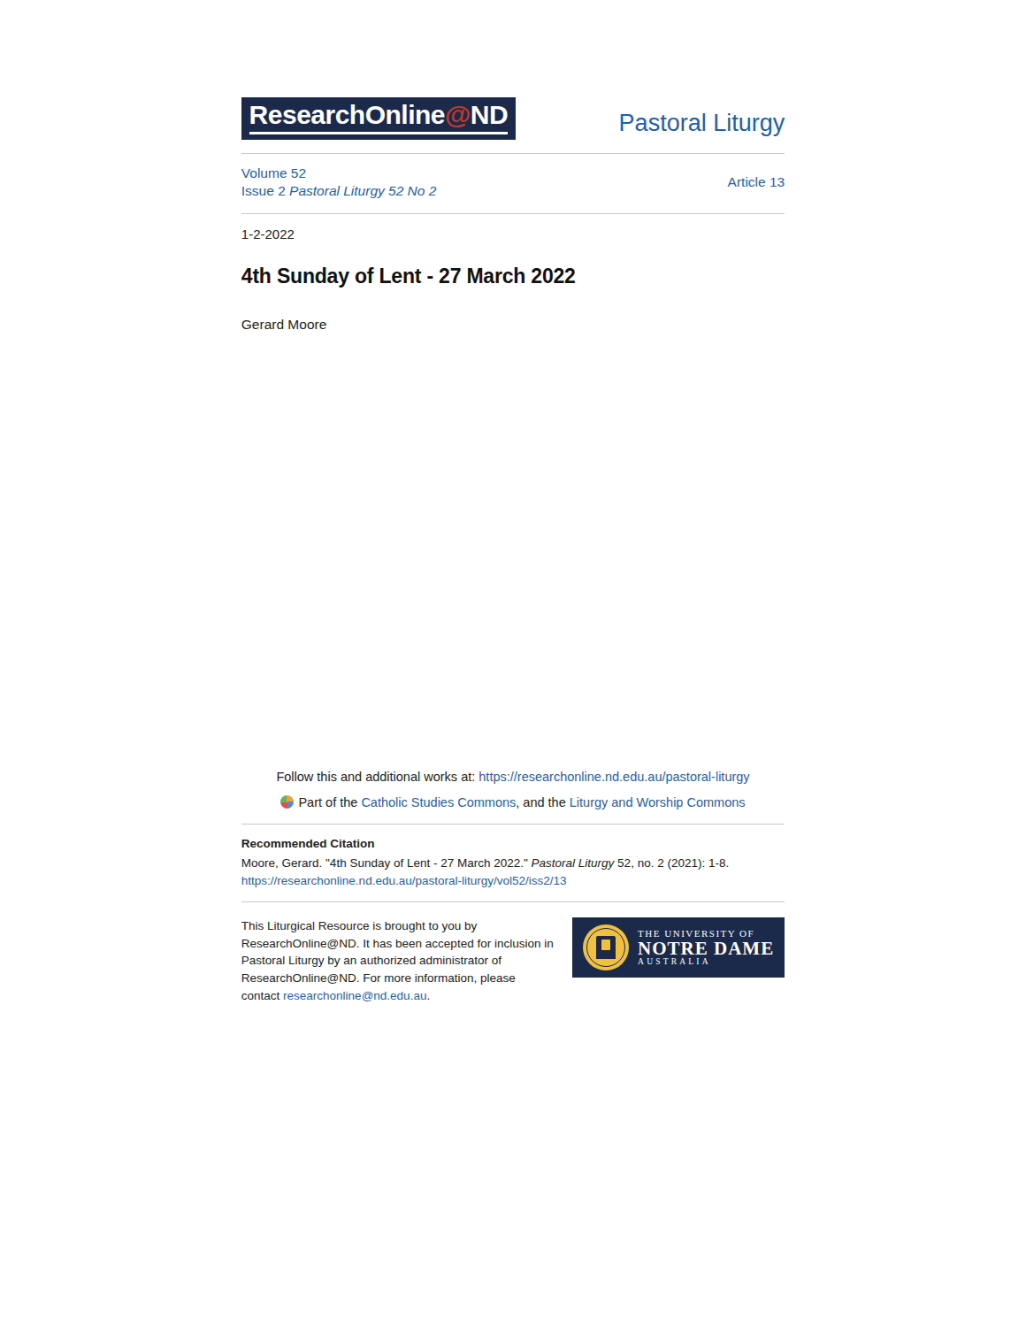ResearchOnline@ND
Pastoral Liturgy
Volume 52
Issue 2 Pastoral Liturgy 52 No 2
Article 13
1-2-2022
4th Sunday of Lent - 27 March 2022
Gerard Moore
Follow this and additional works at: https://researchonline.nd.edu.au/pastoral-liturgy
Part of the Catholic Studies Commons, and the Liturgy and Worship Commons
Recommended Citation
Moore, Gerard. "4th Sunday of Lent - 27 March 2022." Pastoral Liturgy 52, no. 2 (2021): 1-8. https://researchonline.nd.edu.au/pastoral-liturgy/vol52/iss2/13
This Liturgical Resource is brought to you by ResearchOnline@ND. It has been accepted for inclusion in Pastoral Liturgy by an authorized administrator of ResearchOnline@ND. For more information, please contact researchonline@nd.edu.au.
THE UNIVERSITY OF
NOTRE DAME
AUSTRALIA